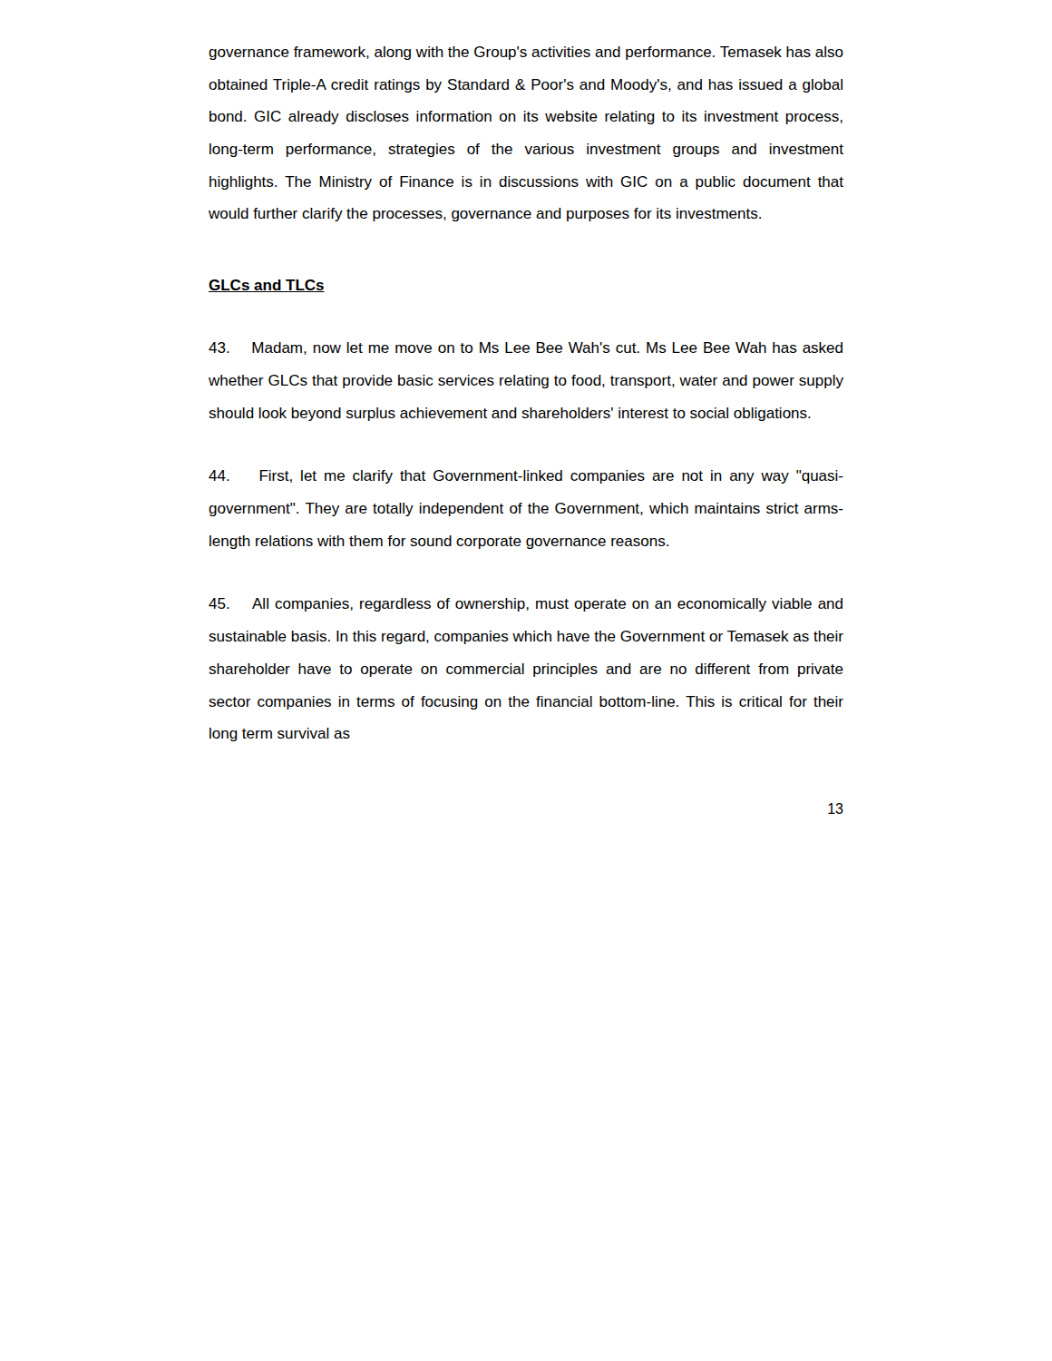governance framework, along with the Group's activities and performance. Temasek has also obtained Triple-A credit ratings by Standard & Poor's and Moody's, and has issued a global bond. GIC already discloses information on its website relating to its investment process, long-term performance, strategies of the various investment groups and investment highlights. The Ministry of Finance is in discussions with GIC on a public document that would further clarify the processes, governance and purposes for its investments.
GLCs and TLCs
43. Madam, now let me move on to Ms Lee Bee Wah's cut. Ms Lee Bee Wah has asked whether GLCs that provide basic services relating to food, transport, water and power supply should look beyond surplus achievement and shareholders' interest to social obligations.
44. First, let me clarify that Government-linked companies are not in any way "quasi-government". They are totally independent of the Government, which maintains strict arms-length relations with them for sound corporate governance reasons.
45. All companies, regardless of ownership, must operate on an economically viable and sustainable basis. In this regard, companies which have the Government or Temasek as their shareholder have to operate on commercial principles and are no different from private sector companies in terms of focusing on the financial bottom-line. This is critical for their long term survival as
13